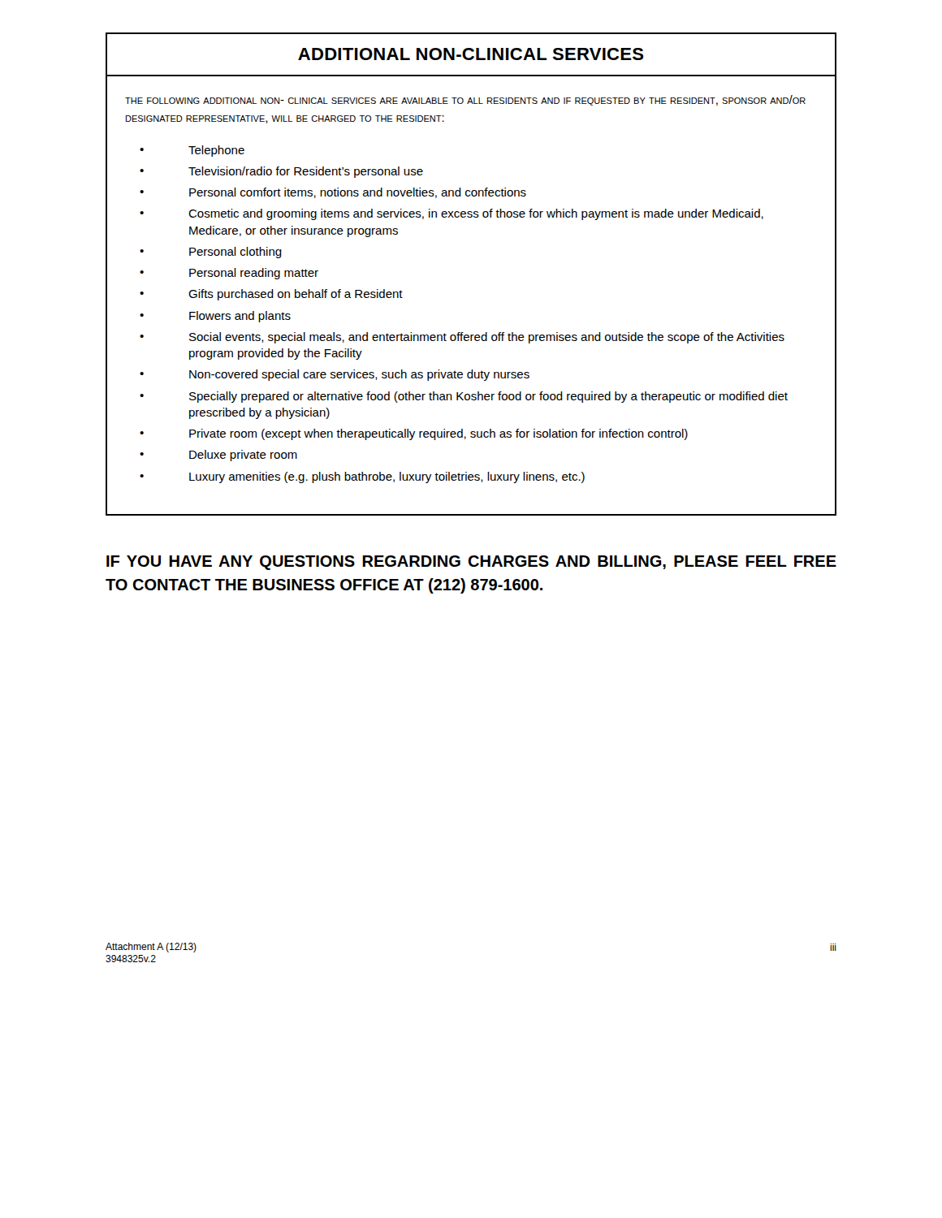ADDITIONAL NON-CLINICAL SERVICES
THE FOLLOWING ADDITIONAL NON- CLINICAL SERVICES ARE AVAILABLE TO ALL RESIDENTS AND IF REQUESTED BY THE RESIDENT, SPONSOR AND/OR DESIGNATED REPRESENTATIVE, WILL BE CHARGED TO THE RESIDENT:
Telephone
Television/radio for Resident’s personal use
Personal comfort items, notions and novelties, and confections
Cosmetic and grooming items and services, in excess of those for which payment is made under Medicaid, Medicare, or other insurance programs
Personal clothing
Personal reading matter
Gifts purchased on behalf of a Resident
Flowers and plants
Social events, special meals, and entertainment offered off the premises and outside the scope of the Activities program provided by the Facility
Non-covered special care services, such as private duty nurses
Specially prepared or alternative food (other than Kosher food or food required by a therapeutic or modified diet prescribed by a physician)
Private room (except when therapeutically required, such as for isolation for infection control)
Deluxe private room
Luxury amenities (e.g. plush bathrobe, luxury toiletries, luxury linens, etc.)
IF YOU HAVE ANY QUESTIONS REGARDING CHARGES AND BILLING, PLEASE FEEL FREE TO CONTACT THE BUSINESS OFFICE AT (212) 879-1600.
Attachment A (12/13)
3948325v.2
iii